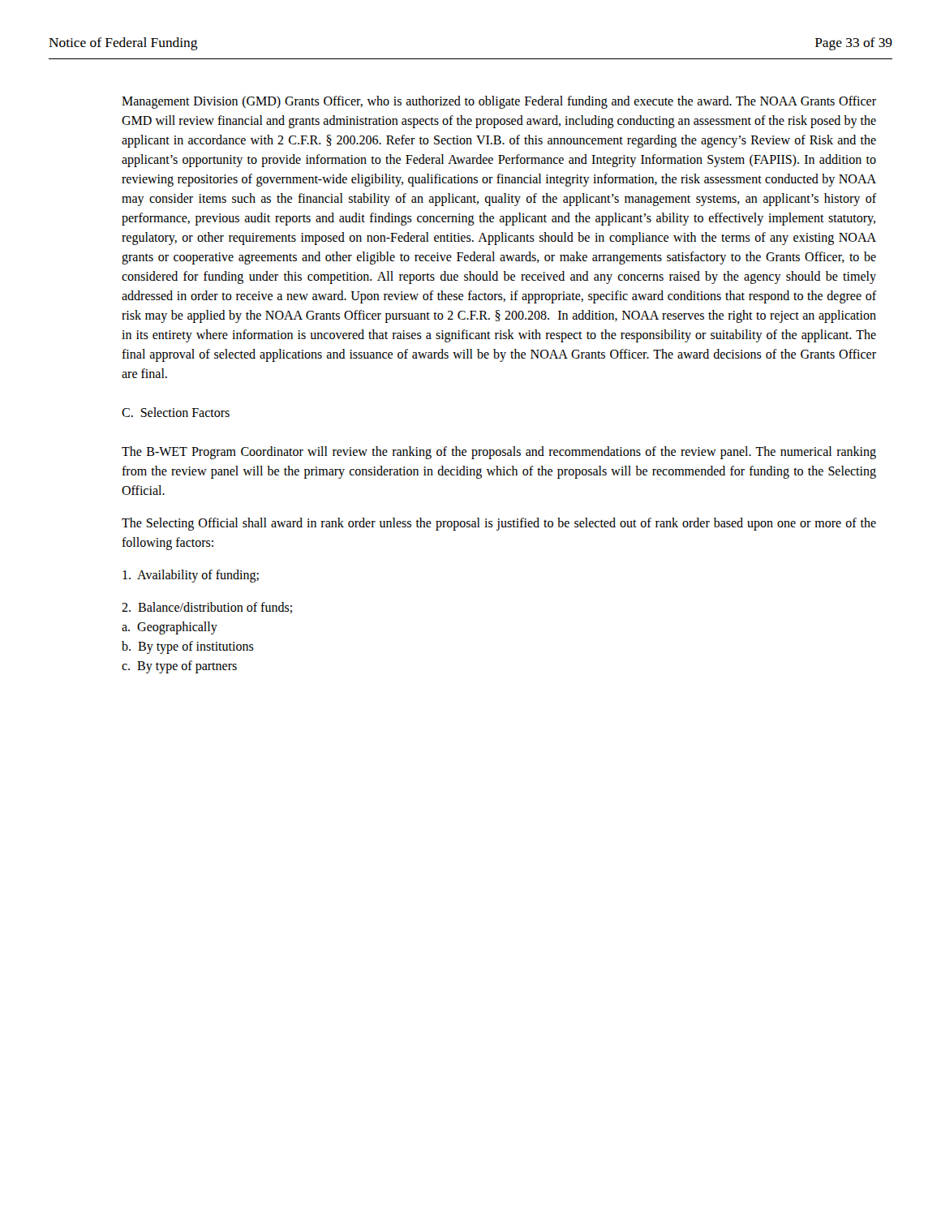Notice of Federal Funding
Page 33 of 39
Management Division (GMD) Grants Officer, who is authorized to obligate Federal funding and execute the award. The NOAA Grants Officer GMD will review financial and grants administration aspects of the proposed award, including conducting an assessment of the risk posed by the applicant in accordance with 2 C.F.R. § 200.206. Refer to Section VI.B. of this announcement regarding the agency’s Review of Risk and the applicant’s opportunity to provide information to the Federal Awardee Performance and Integrity Information System (FAPIIS). In addition to reviewing repositories of government-wide eligibility, qualifications or financial integrity information, the risk assessment conducted by NOAA may consider items such as the financial stability of an applicant, quality of the applicant’s management systems, an applicant’s history of performance, previous audit reports and audit findings concerning the applicant and the applicant’s ability to effectively implement statutory, regulatory, or other requirements imposed on non-Federal entities. Applicants should be in compliance with the terms of any existing NOAA grants or cooperative agreements and other eligible to receive Federal awards, or make arrangements satisfactory to the Grants Officer, to be considered for funding under this competition. All reports due should be received and any concerns raised by the agency should be timely addressed in order to receive a new award. Upon review of these factors, if appropriate, specific award conditions that respond to the degree of risk may be applied by the NOAA Grants Officer pursuant to 2 C.F.R. § 200.208. In addition, NOAA reserves the right to reject an application in its entirety where information is uncovered that raises a significant risk with respect to the responsibility or suitability of the applicant. The final approval of selected applications and issuance of awards will be by the NOAA Grants Officer. The award decisions of the Grants Officer are final.
C. Selection Factors
The B-WET Program Coordinator will review the ranking of the proposals and recommendations of the review panel. The numerical ranking from the review panel will be the primary consideration in deciding which of the proposals will be recommended for funding to the Selecting Official.
The Selecting Official shall award in rank order unless the proposal is justified to be selected out of rank order based upon one or more of the following factors:
1. Availability of funding;
2. Balance/distribution of funds;
a. Geographically
b. By type of institutions
c. By type of partners